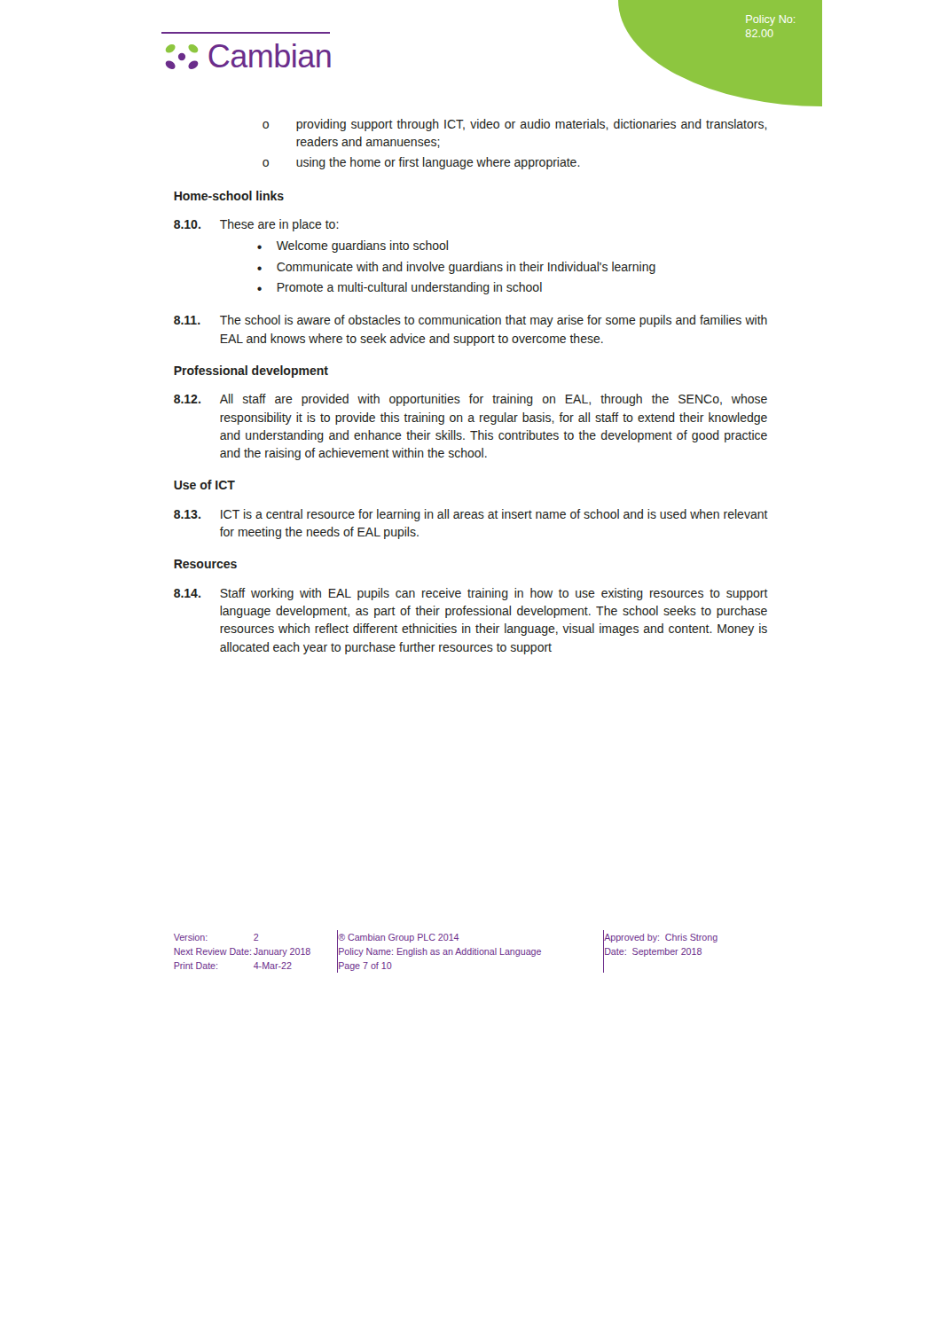Policy No:
82.00
Cambian
o
providing support through ICT, video or audio materials, dictionaries and translators, readers and amanuenses;
o
using the home or first language where appropriate.
Home-school links
8.10.
These are in place to:
Welcome guardians into school
Communicate with and involve guardians in their Individual's learning
Promote a multi-cultural understanding in school
8.11.
The school is aware of obstacles to communication that may arise for some pupils and families with EAL and knows where to seek advice and support to overcome these.
Professional development
8.12.
All staff are provided with opportunities for training on EAL, through the SENCo, whose responsibility it is to provide this training on a regular basis, for all staff to extend their knowledge and understanding and enhance their skills. This contributes to the development of good practice and the raising of achievement within the school.
Use of ICT
8.13.
ICT is a central resource for learning in all areas at insert name of school and is used when relevant for meeting the needs of EAL pupils.
Resources
8.14.
Staff working with EAL pupils can receive training in how to use existing resources to support language development, as part of their professional development. The school seeks to purchase resources which reflect different ethnicities in their language, visual images and content. Money is allocated each year to purchase further resources to support
| Version: Next Review Date: Print Date: | 2 January 2018 4-Mar-22 | ® Cambian Group PLC 2014 Policy Name: English as an Additional Language Page 7 of 10 | Approved by: Chris Strong Date: September 2018 |